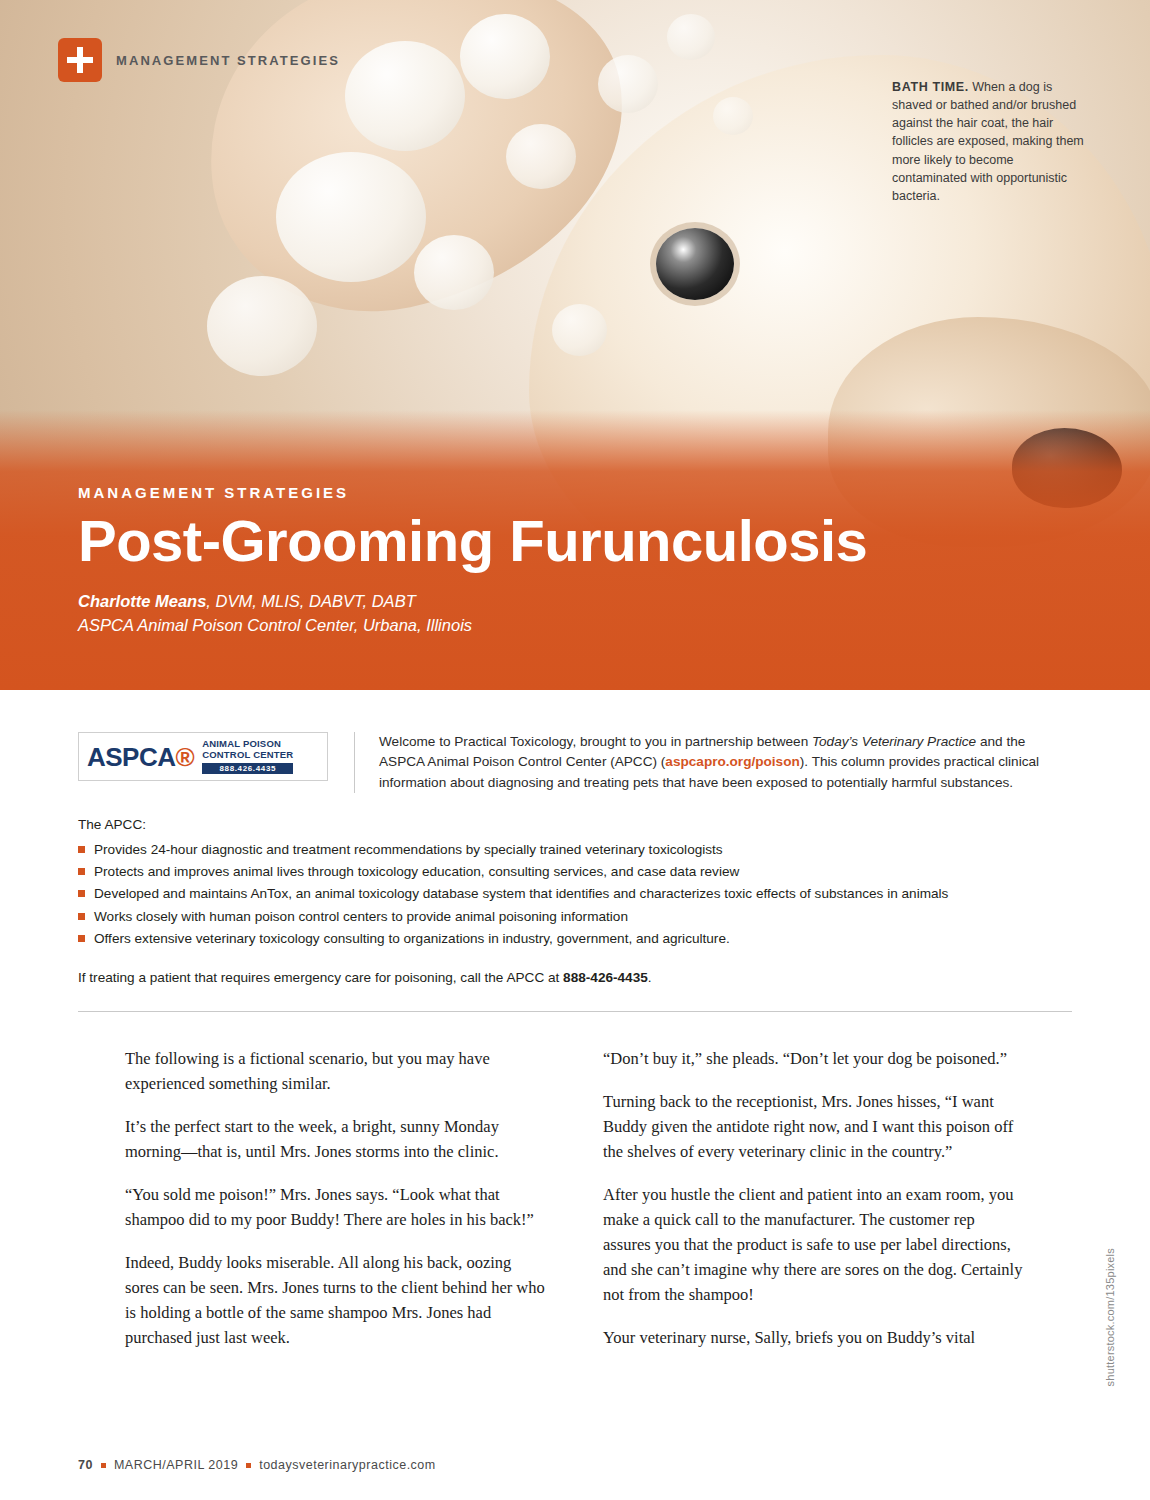Management Strategies
BATH TIME. When a dog is shaved or bathed and/or brushed against the hair coat, the hair follicles are exposed, making them more likely to become contaminated with opportunistic bacteria.
MANAGEMENT STRATEGIES
Post-Grooming Furunculosis
Charlotte Means, DVM, MLIS, DABVT, DABT
ASPCA Animal Poison Control Center, Urbana, Illinois
ASPCA®
ANIMAL POISON
CONTROL CENTER 888.426.4435
Welcome to Practical Toxicology, brought to you in partnership between Today’s Veterinary Practice and the ASPCA Animal Poison Control Center (APCC) (aspcapro.org/poison). This column provides practical clinical information about diagnosing and treating pets that have been exposed to potentially harmful substances.
The APCC:
Provides 24-hour diagnostic and treatment recommendations by specially trained veterinary toxicologists
Protects and improves animal lives through toxicology education, consulting services, and case data review
Developed and maintains AnTox, an animal toxicology database system that identifies and characterizes toxic effects of substances in animals
Works closely with human poison control centers to provide animal poisoning information
Offers extensive veterinary toxicology consulting to organizations in industry, government, and agriculture.
If treating a patient that requires emergency care for poisoning, call the APCC at 888-426-4435.
The following is a fictional scenario, but you may have experienced something similar.
It’s the perfect start to the week, a bright, sunny Monday morning—that is, until Mrs. Jones storms into the clinic.
“You sold me poison!” Mrs. Jones says. “Look what that shampoo did to my poor Buddy! There are holes in his back!”
Indeed, Buddy looks miserable. All along his back, oozing sores can be seen. Mrs. Jones turns to the client behind her who is holding a bottle of the same shampoo Mrs. Jones had purchased just last week.
“Don’t buy it,” she pleads. “Don’t let your dog be poisoned.”
Turning back to the receptionist, Mrs. Jones hisses, “I want Buddy given the antidote right now, and I want this poison off the shelves of every veterinary clinic in the country.”
After you hustle the client and patient into an exam room, you make a quick call to the manufacturer. The customer rep assures you that the product is safe to use per label directions, and she can’t imagine why there are sores on the dog. Certainly not from the shampoo!
Your veterinary nurse, Sally, briefs you on Buddy’s vital
shutterstock.com/135pixels
70 MARCH/APRIL 2019 todaysveterinarypractice.com